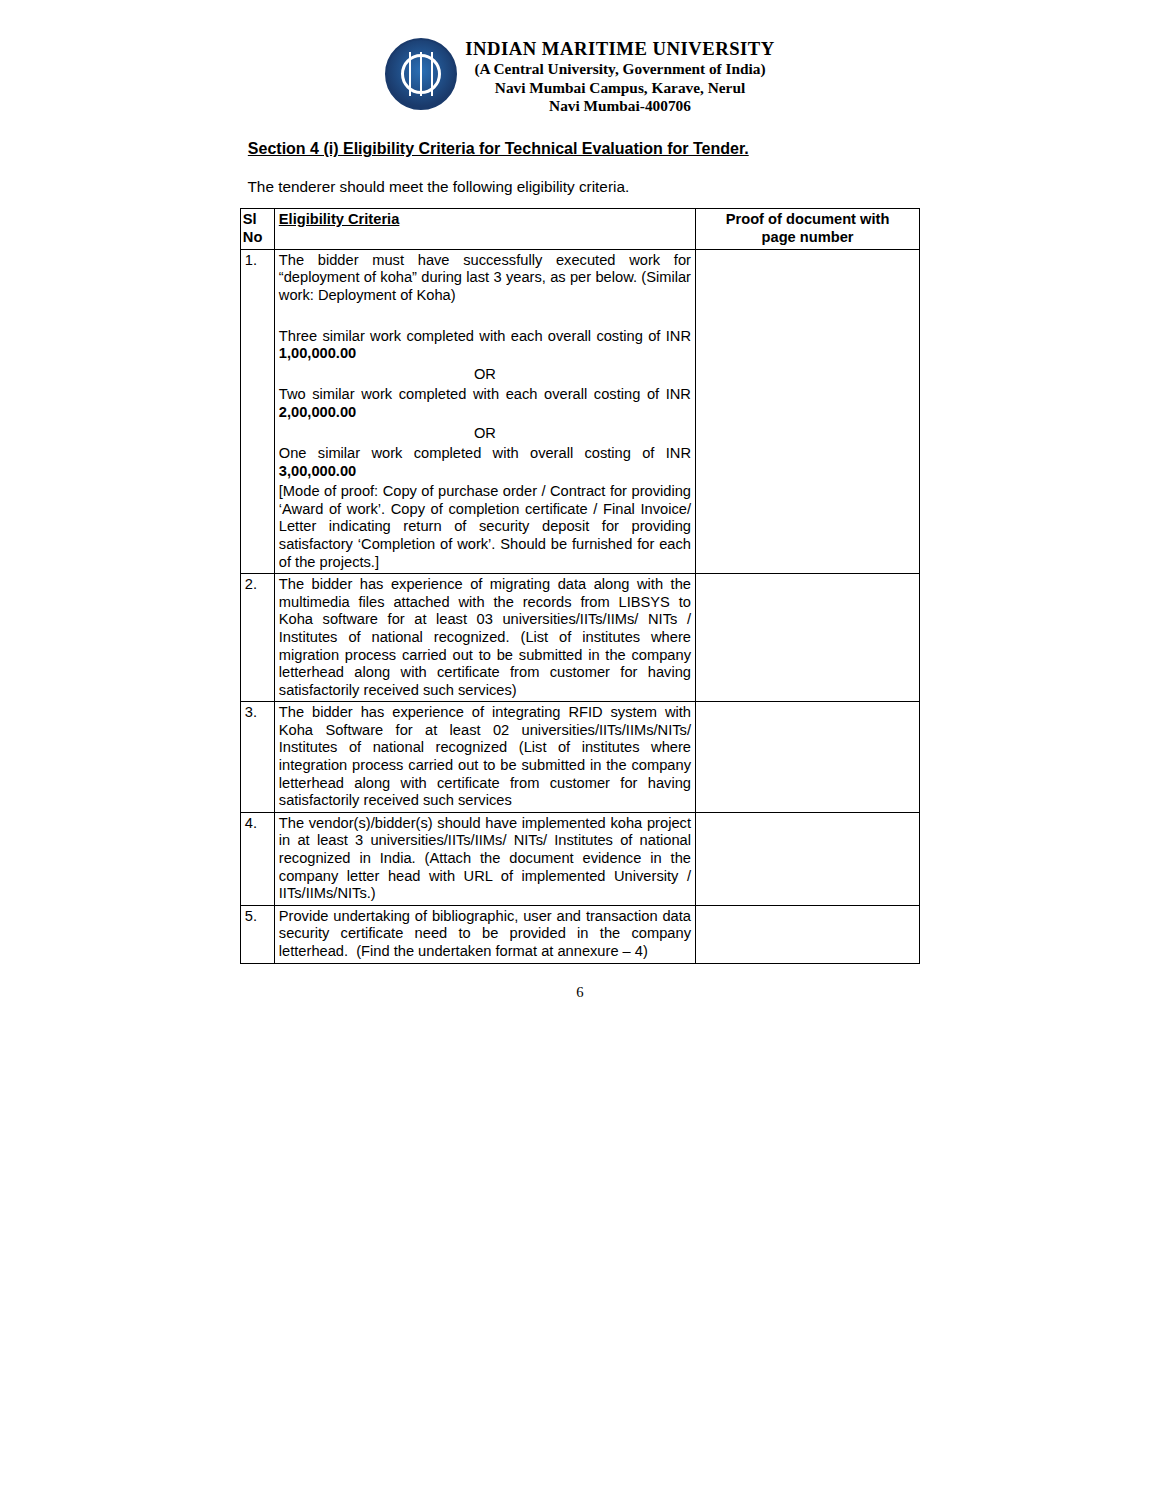INDIAN MARITIME UNIVERSITY
(A Central University, Government of India)
Navi Mumbai Campus, Karave, Nerul
Navi Mumbai-400706
Section 4 (i) Eligibility Criteria for Technical Evaluation for Tender.
The tenderer should meet the following eligibility criteria.
| Sl No | Eligibility Criteria | Proof of document with page number |
| --- | --- | --- |
| 1. | The bidder must have successfully executed work for “deployment of koha” during last 3 years, as per below. (Similar work: Deployment of Koha) Three similar work completed with each overall costing of INR 1,00,000.00 OR Two similar work completed with each overall costing of INR 2,00,000.00 OR One similar work completed with overall costing of INR 3,00,000.00 [Mode of proof: Copy of purchase order / Contract for providing ‘Award of work’. Copy of completion certificate / Final Invoice/ Letter indicating return of security deposit for providing satisfactory ‘Completion of work’. Should be furnished for each of the projects.] | |
| 2. | The bidder has experience of migrating data along with the multimedia files attached with the records from LIBSYS to Koha software for at least 03 universities/IITs/IIMs/ NITs / Institutes of national recognized. (List of institutes where migration process carried out to be submitted in the company letterhead along with certificate from customer for having satisfactorily received such services) | |
| 3. | The bidder has experience of integrating RFID system with Koha Software for at least 02 universities/IITs/IIMs/NITs/ Institutes of national recognized (List of institutes where integration process carried out to be submitted in the company letterhead along with certificate from customer for having satisfactorily received such services | |
| 4. | The vendor(s)/bidder(s) should have implemented koha project in at least 3 universities/IITs/IIMs/ NITs/ Institutes of national recognized in India. (Attach the document evidence in the company letter head with URL of implemented University / IITs/IIMs/NITs.) | |
| 5. | Provide undertaking of bibliographic, user and transaction data security certificate need to be provided in the company letterhead. (Find the undertaken format at annexure – 4) | |
6